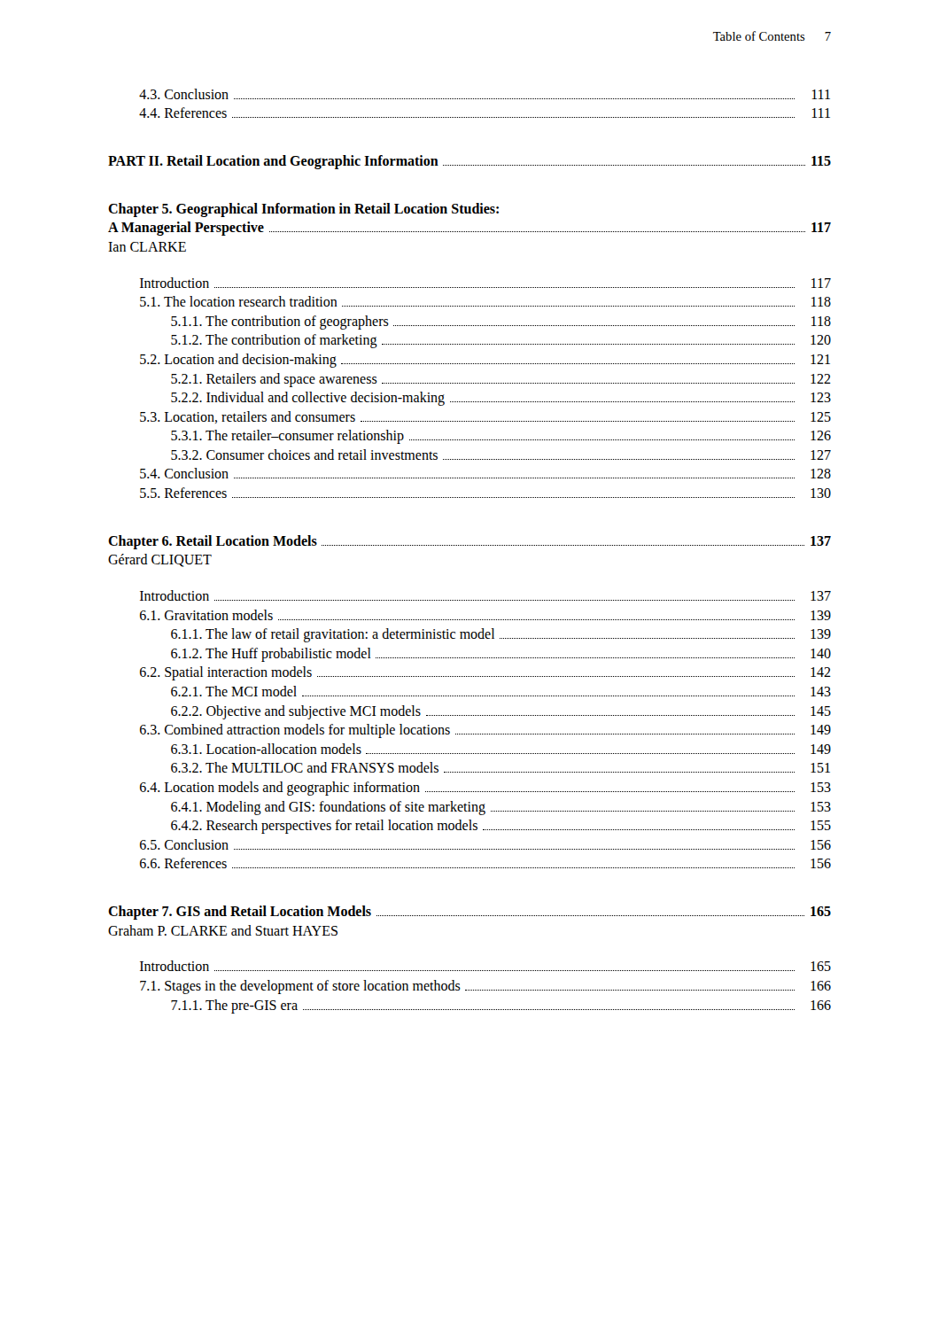Table of Contents7
4.3. Conclusion 111
4.4. References 111
PART II. Retail Location and Geographic Information 115
Chapter 5. Geographical Information in Retail Location Studies:
A Managerial Perspective 117
Ian CLARKE
Introduction 117
5.1. The location research tradition 118
5.1.1. The contribution of geographers 118
5.1.2. The contribution of marketing 120
5.2. Location and decision-making 121
5.2.1. Retailers and space awareness 122
5.2.2. Individual and collective decision-making 123
5.3. Location, retailers and consumers 125
5.3.1. The retailer–consumer relationship 126
5.3.2. Consumer choices and retail investments 127
5.4. Conclusion 128
5.5. References 130
Chapter 6. Retail Location Models 137
Gérard CLIQUET
Introduction 137
6.1. Gravitation models 139
6.1.1. The law of retail gravitation: a deterministic model 139
6.1.2. The Huff probabilistic model 140
6.2. Spatial interaction models 142
6.2.1. The MCI model 143
6.2.2. Objective and subjective MCI models 145
6.3. Combined attraction models for multiple locations 149
6.3.1. Location-allocation models 149
6.3.2. The MULTILOC and FRANSYS models 151
6.4. Location models and geographic information 153
6.4.1. Modeling and GIS: foundations of site marketing 153
6.4.2. Research perspectives for retail location models 155
6.5. Conclusion 156
6.6. References 156
Chapter 7. GIS and Retail Location Models 165
Graham P. CLARKE and Stuart HAYES
Introduction 165
7.1. Stages in the development of store location methods 166
7.1.1. The pre-GIS era 166